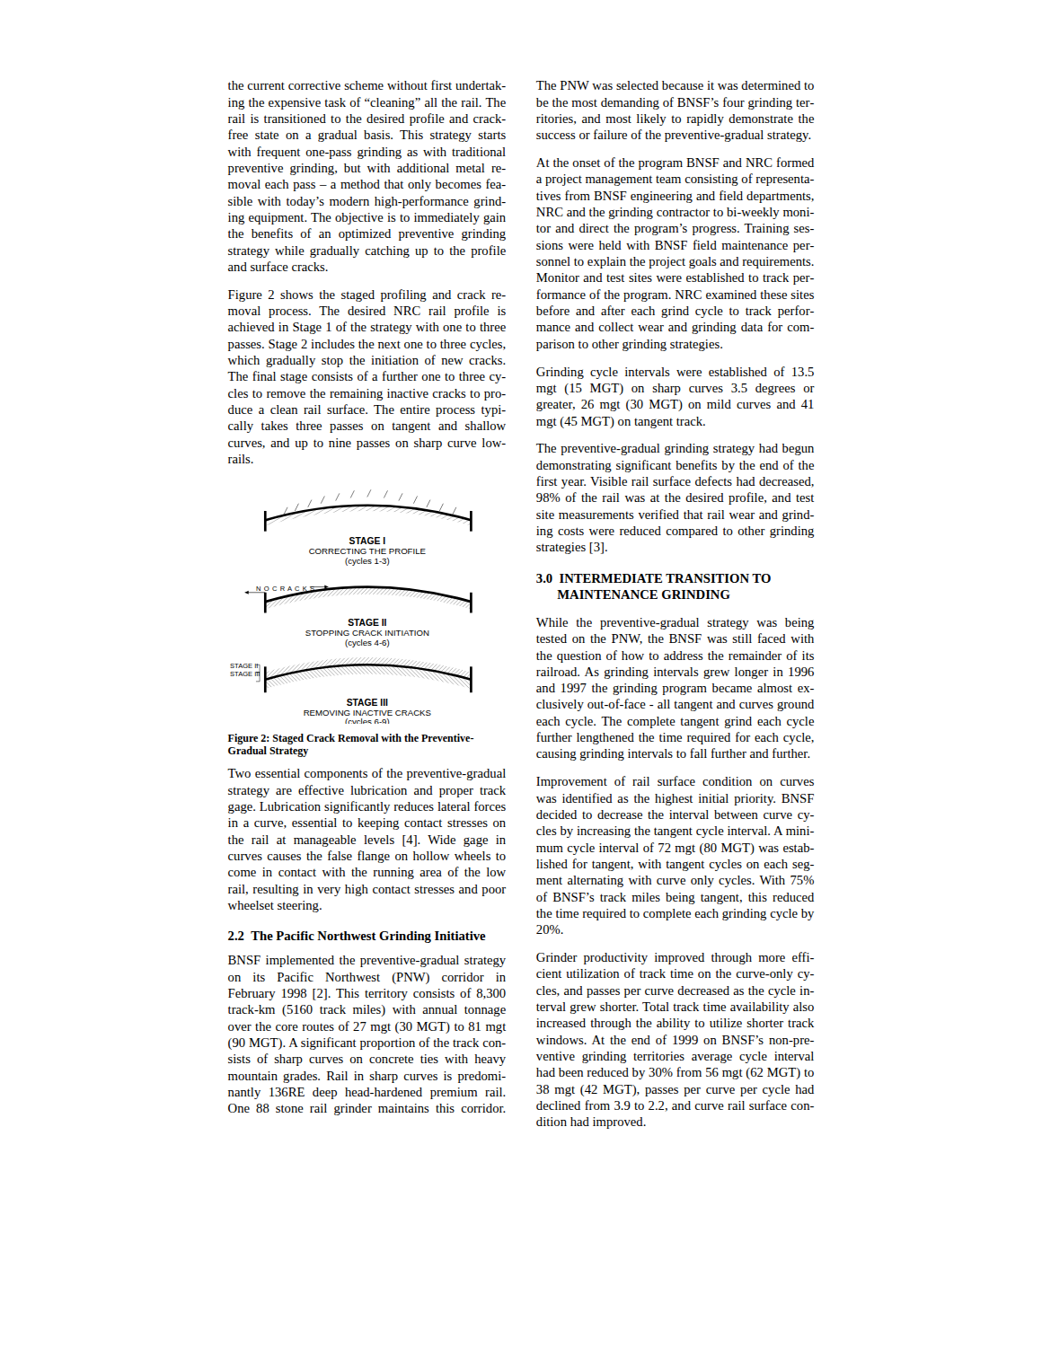the current corrective scheme without first undertaking the expensive task of “cleaning” all the rail. The rail is transitioned to the desired profile and crack-free state on a gradual basis. This strategy starts with frequent one-pass grinding as with traditional preventive grinding, but with additional metal removal each pass – a method that only becomes feasible with today’s modern high-performance grinding equipment. The objective is to immediately gain the benefits of an optimized preventive grinding strategy while gradually catching up to the profile and surface cracks.
Figure 2 shows the staged profiling and crack removal process. The desired NRC rail profile is achieved in Stage 1 of the strategy with one to three passes. Stage 2 includes the next one to three cycles, which gradually stop the initiation of new cracks. The final stage consists of a further one to three cycles to remove the remaining inactive cracks to produce a clean rail surface. The entire process typically takes three passes on tangent and shallow curves, and up to nine passes on sharp curve low-rails.
STAGE I CORRECTING THE PROFILE (cycles 1-3) N O C R A C K S STAGE II STOPPING CRACK INITIATION (cycles 4-6) STAGE II STAGE III STAGE III REMOVING INACTIVE CRACKS (cycles 6-9)
Figure 2: Staged Crack Removal with the Preventive-Gradual Strategy
Two essential components of the preventive-gradual strategy are effective lubrication and proper track gage. Lubrication significantly reduces lateral forces in a curve, essential to keeping contact stresses on the rail at manageable levels [4]. Wide gage in curves causes the false flange on hollow wheels to come in contact with the running area of the low rail, resulting in very high contact stresses and poor wheelset steering.
2.2 The Pacific Northwest Grinding Initiative
BNSF implemented the preventive-gradual strategy on its Pacific Northwest (PNW) corridor in February 1998 [2]. This territory consists of 8,300 track-km (5160 track miles) with annual tonnage over the core routes of 27 mgt (30 MGT) to 81 mgt (90 MGT). A significant proportion of the track consists of sharp curves on concrete ties with heavy mountain grades. Rail in sharp curves is predominantly 136RE deep head-hardened premium rail. One 88 stone rail grinder maintains this corridor. The PNW was selected because it was determined to be the most demanding of BNSF’s four grinding territories, and most likely to rapidly demonstrate the success or failure of the preventive-gradual strategy.
At the onset of the program BNSF and NRC formed a project management team consisting of representatives from BNSF engineering and field departments, NRC and the grinding contractor to bi-weekly monitor and direct the program’s progress. Training sessions were held with BNSF field maintenance personnel to explain the project goals and requirements. Monitor and test sites were established to track performance of the program. NRC examined these sites before and after each grind cycle to track performance and collect wear and grinding data for comparison to other grinding strategies.
Grinding cycle intervals were established of 13.5 mgt (15 MGT) on sharp curves 3.5 degrees or greater, 26 mgt (30 MGT) on mild curves and 41 mgt (45 MGT) on tangent track.
The preventive-gradual grinding strategy had begun demonstrating significant benefits by the end of the first year. Visible rail surface defects had decreased, 98% of the rail was at the desired profile, and test site measurements verified that rail wear and grinding costs were reduced compared to other grinding strategies [3].
3.0 Intermediate Transition to Maintenance Grinding
While the preventive-gradual strategy was being tested on the PNW, the BNSF was still faced with the question of how to address the remainder of its railroad. As grinding intervals grew longer in 1996 and 1997 the grinding program became almost exclusively out-of-face - all tangent and curves ground each cycle. The complete tangent grind each cycle further lengthened the time required for each cycle, causing grinding intervals to fall further and further.
Improvement of rail surface condition on curves was identified as the highest initial priority. BNSF decided to decrease the interval between curve cycles by increasing the tangent cycle interval. A minimum cycle interval of 72 mgt (80 MGT) was established for tangent, with tangent cycles on each segment alternating with curve only cycles. With 75% of BNSF’s track miles being tangent, this reduced the time required to complete each grinding cycle by 20%.
Grinder productivity improved through more efficient utilization of track time on the curve-only cycles, and passes per curve decreased as the cycle interval grew shorter. Total track time availability also increased through the ability to utilize shorter track windows. At the end of 1999 on BNSF’s non-preventive grinding territories average cycle interval had been reduced by 30% from 56 mgt (62 MGT) to 38 mgt (42 MGT), passes per curve per cycle had declined from 3.9 to 2.2, and curve rail surface condition had improved.